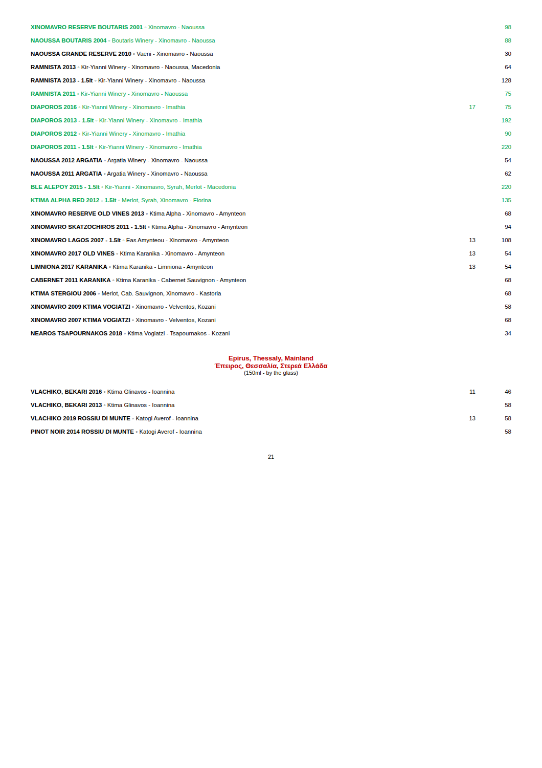| XINOMAVRO RESERVE BOUTARIS 2001 ◦ Xinomavro - Naoussa | | 98 |
| NAOUSSA BOUTARIS 2004 ◦ Boutaris Winery - Xinomavro - Naoussa | | 88 |
| NAOUSSA GRANDE RESERVE 2010 ◦ Vaeni - Xinomavro - Naoussa | | 30 |
| RAMNISTA 2013 ◦ Kir-Yianni Winery - Xinomavro - Naoussa, Macedonia | | 64 |
| RAMNISTA 2013 - 1.5lt ◦ Kir-Yianni Winery - Xinomavro - Naoussa | | 128 |
| RAMNISTA 2011 ◦ Kir-Yianni Winery - Xinomavro - Naoussa | | 75 |
| DIAPOROS 2016 ◦ Kir-Yianni Winery - Xinomavro - Imathia | 17 | 75 |
| DIAPOROS 2013 - 1.5lt ◦ Kir-Yianni Winery - Xinomavro - Imathia | | 192 |
| DIAPOROS 2012 ◦ Kir-Yianni Winery - Xinomavro - Imathia | | 90 |
| DIAPOROS 2011 - 1.5lt ◦ Kir-Yianni Winery - Xinomavro - Imathia | | 220 |
| NAOUSSA 2012 ARGATIA ◦ Argatia Winery - Xinomavro - Naoussa | | 54 |
| NAOUSSA 2011 ARGATIA ◦ Argatia Winery - Xinomavro - Naoussa | | 62 |
| BLE ALEPOY 2015 - 1.5lt ◦ Kir-Yianni - Xinomavro, Syrah, Merlot - Macedonia | | 220 |
| KTIMA ALPHA RED 2012 - 1.5lt ◦ Merlot, Syrah, Xinomavro - Florina | | 135 |
| XINOMAVRO RESERVE OLD VINES 2013 ◦ Ktima Alpha - Xinomavro - Amynteon | | 68 |
| XINOMAVRO SKATZOCHIROS 2011 - 1.5lt ◦ Ktima Alpha - Xinomavro - Amynteon | | 94 |
| XINOMAVRO LAGOS 2007 - 1.5lt ◦ Eas Amynteou - Xinomavro - Amynteon | 13 | 108 |
| XINOMAVRO 2017 OLD VINES ◦ Ktima Karanika - Xinomavro - Amynteon | 13 | 54 |
| LIMNIONA 2017 KARANIKA ◦ Ktima Karanika - Limniona - Amynteon | 13 | 54 |
| CABERNET 2011 KARANIKA ◦ Ktima Karanika - Cabernet Sauvignon - Amynteon | | 68 |
| KTIMA STERGIOU 2006 ◦ Merlot, Cab. Sauvignon, Xinomavro - Kastoria | | 68 |
| XINOMAVRO 2009 KTIMA VOGIATZI ◦ Xinomavro - Velventos, Kozani | | 58 |
| XINOMAVRO 2007 KTIMA VOGIATZI ◦ Xinomavro - Velventos, Kozani | | 68 |
| NEAROS TSAPOURNAKOS 2018 ◦ Ktima Vogiatzi - Tsapournakos - Kozani | | 34 |
Epirus, Thessaly, Mainland
Έπειρος, Θεσσαλία, Στερεά Ελλάδα
(150ml - by the glass)
| VLACHIKO, BEKARI 2016 ◦ Ktima Glinavos - Ioannina | 11 | 46 |
| VLACHIKO, BEKARI 2013 ◦ Ktima Glinavos - Ioannina | | 58 |
| VLACHIKO 2019 ROSSIU DI MUNTE ◦ Katogi Averof - Ioannina | 13 | 58 |
| PINOT NOIR 2014 ROSSIU DI MUNTE ◦ Katogi Averof - Ioannina | | 58 |
21